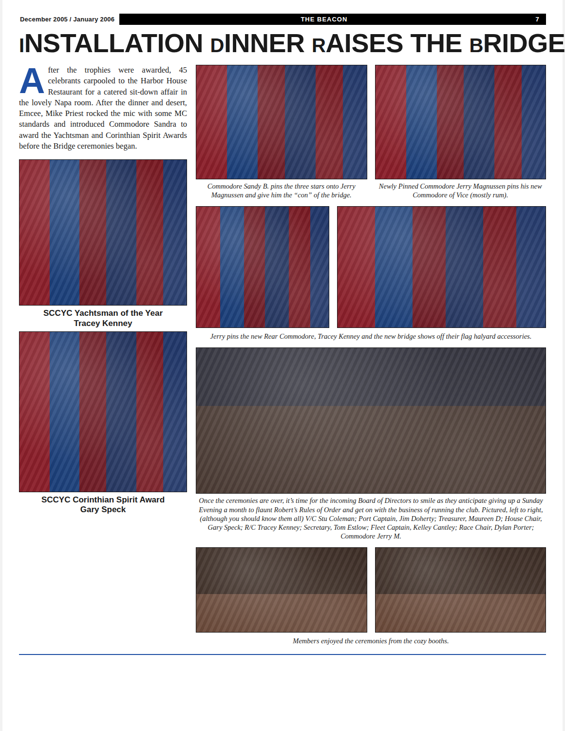December 2005 / January 2006
THE BEACON
7
INSTALLATION DINNER RAISES THE BRIDGE
After the trophies were awarded, 45 celebrants carpooled to the Harbor House Restaurant for a catered sit-down affair in the lovely Napa room. After the dinner and desert, Emcee, Mike Priest rocked the mic with some MC standards and introduced Commodore Sandra to award the Yachtsman and Corinthian Spirit Awards before the Bridge ceremonies began.
SCCYC Yachtsman of the Year
Tracey Kenney
SCCYC Corinthian Spirit Award
Gary Speck
Commodore Sandy B. pins the three stars onto Jerry Magnussen and give him the “con” of the bridge.
Newly Pinned Commodore Jerry Magnussen pins his new Commodore of Vice (mostly rum).
Jerry pins the new Rear Commodore, Tracey Kenney and the new bridge shows off their flag halyard accessories.
Once the ceremonies are over, it’s time for the incoming Board of Directors to smile as they anticipate giving up a Sunday Evening a month to flaunt Robert’s Rules of Order and get on with the business of running the club. Pictured, left to right, (although you should know them all) V/C Stu Coleman; Port Captain, Jim Doherty; Treasurer, Maureen D; House Chair, Gary Speck; R/C Tracey Kenney; Secretary, Tom Estlow; Fleet Captain, Kelley Cantley; Race Chair, Dylan Porter; Commodore Jerry M.
Members enjoyed the ceremonies from the cozy booths.